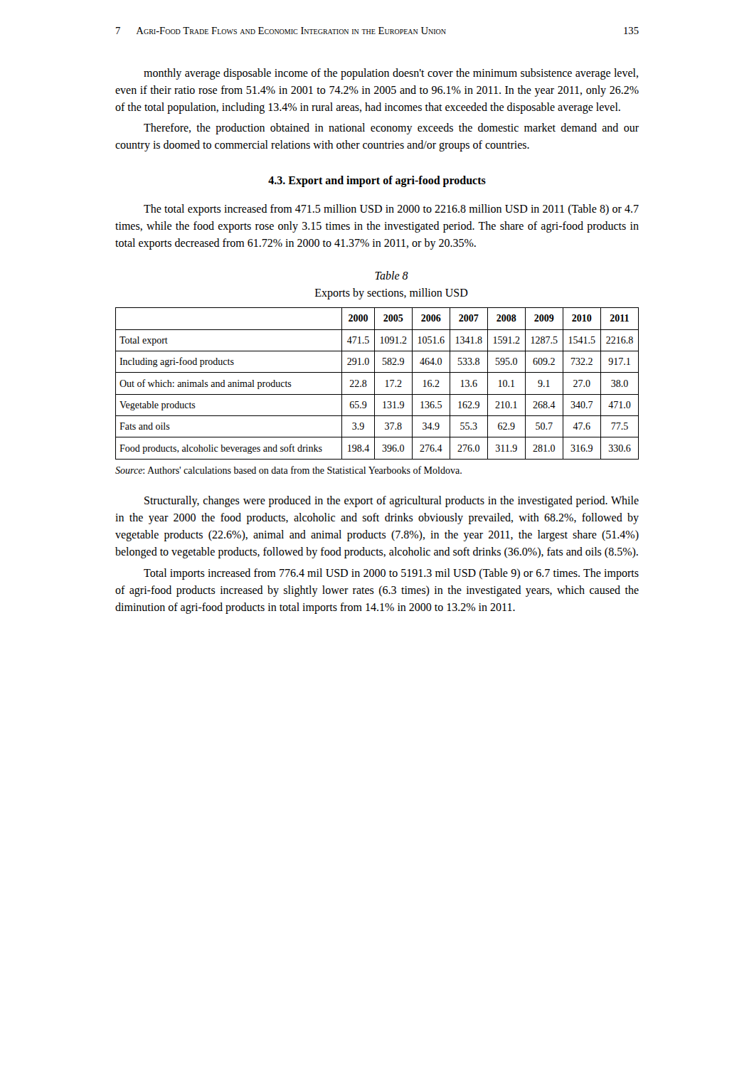7 Agri-Food Trade Flows and Economic Integration in the European Union 135
monthly average disposable income of the population doesn't cover the minimum subsistence average level, even if their ratio rose from 51.4% in 2001 to 74.2% in 2005 and to 96.1% in 2011. In the year 2011, only 26.2% of the total population, including 13.4% in rural areas, had incomes that exceeded the disposable average level.
Therefore, the production obtained in national economy exceeds the domestic market demand and our country is doomed to commercial relations with other countries and/or groups of countries.
4.3. Export and import of agri-food products
The total exports increased from 471.5 million USD in 2000 to 2216.8 million USD in 2011 (Table 8) or 4.7 times, while the food exports rose only 3.15 times in the investigated period. The share of agri-food products in total exports decreased from 61.72% in 2000 to 41.37% in 2011, or by 20.35%.
Table 8
Exports by sections, million USD
| | 2000 | 2005 | 2006 | 2007 | 2008 | 2009 | 2010 | 2011 |
| --- | --- | --- | --- | --- | --- | --- | --- | --- |
| Total export | 471.5 | 1091.2 | 1051.6 | 1341.8 | 1591.2 | 1287.5 | 1541.5 | 2216.8 |
| Including agri-food products | 291.0 | 582.9 | 464.0 | 533.8 | 595.0 | 609.2 | 732.2 | 917.1 |
| Out of which: animals and animal products | 22.8 | 17.2 | 16.2 | 13.6 | 10.1 | 9.1 | 27.0 | 38.0 |
| Vegetable products | 65.9 | 131.9 | 136.5 | 162.9 | 210.1 | 268.4 | 340.7 | 471.0 |
| Fats and oils | 3.9 | 37.8 | 34.9 | 55.3 | 62.9 | 50.7 | 47.6 | 77.5 |
| Food products, alcoholic beverages and soft drinks | 198.4 | 396.0 | 276.4 | 276.0 | 311.9 | 281.0 | 316.9 | 330.6 |
Source: Authors' calculations based on data from the Statistical Yearbooks of Moldova.
Structurally, changes were produced in the export of agricultural products in the investigated period. While in the year 2000 the food products, alcoholic and soft drinks obviously prevailed, with 68.2%, followed by vegetable products (22.6%), animal and animal products (7.8%), in the year 2011, the largest share (51.4%) belonged to vegetable products, followed by food products, alcoholic and soft drinks (36.0%), fats and oils (8.5%).
Total imports increased from 776.4 mil USD in 2000 to 5191.3 mil USD (Table 9) or 6.7 times. The imports of agri-food products increased by slightly lower rates (6.3 times) in the investigated years, which caused the diminution of agri-food products in total imports from 14.1% in 2000 to 13.2% in 2011.